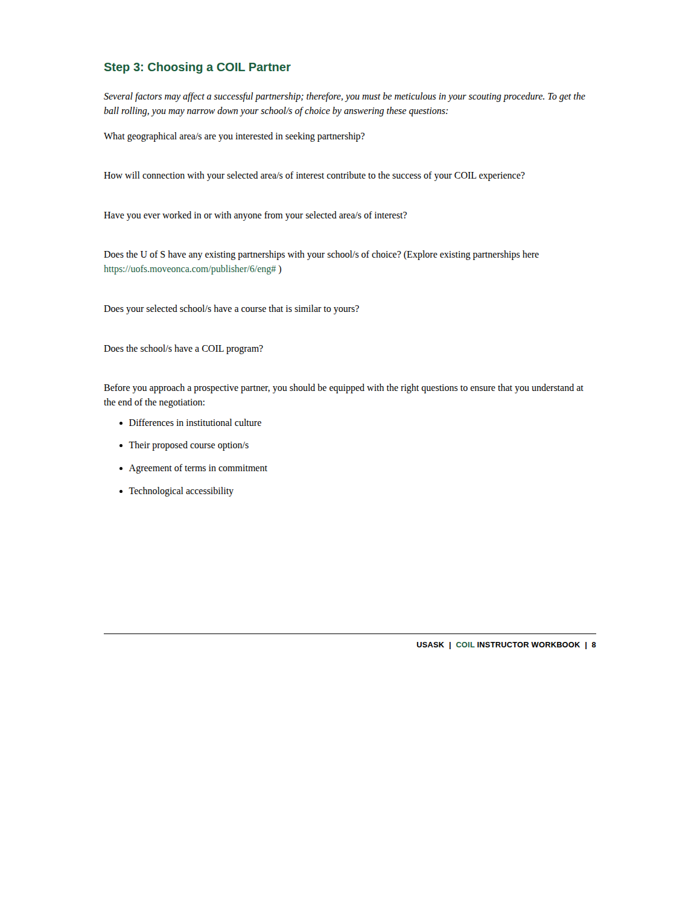Step 3: Choosing a COIL Partner
Several factors may affect a successful partnership; therefore, you must be meticulous in your scouting procedure. To get the ball rolling, you may narrow down your school/s of choice by answering these questions:
What geographical area/s are you interested in seeking partnership?
How will connection with your selected area/s of interest contribute to the success of your COIL experience?
Have you ever worked in or with anyone from your selected area/s of interest?
Does the U of S have any existing partnerships with your school/s of choice? (Explore existing partnerships here https://uofs.moveonca.com/publisher/6/eng# )
Does your selected school/s have a course that is similar to yours?
Does the school/s have a COIL program?
Before you approach a prospective partner, you should be equipped with the right questions to ensure that you understand at the end of the negotiation:
Differences in institutional culture
Their proposed course option/s
Agreement of terms in commitment
Technological accessibility
USASK | COIL INSTRUCTOR WORKBOOK | 8